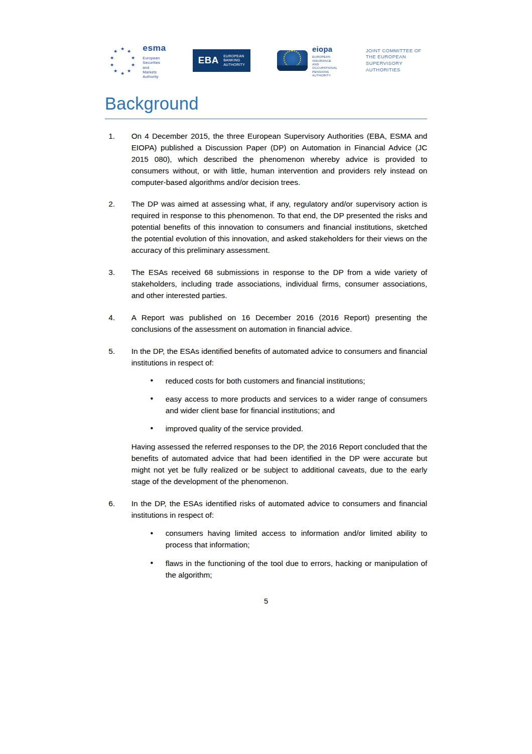★ ★ ★ ★ ★ ★ ★ ★ ★ ★
esma
European Securities and
Markets Authority
EBA
European
Banking
Authority
eiopa
European Insurance
and Occupational Pensions Authority
Joint Committee of the European
Supervisory Authorities
Background
On 4 December 2015, the three European Supervisory Authorities (EBA, ESMA and EIOPA) published a Discussion Paper (DP) on Automation in Financial Advice (JC 2015 080), which described the phenomenon whereby advice is provided to consumers without, or with little, human intervention and providers rely instead on computer-based algorithms and/or decision trees.
The DP was aimed at assessing what, if any, regulatory and/or supervisory action is required in response to this phenomenon. To that end, the DP presented the risks and potential benefits of this innovation to consumers and financial institutions, sketched the potential evolution of this innovation, and asked stakeholders for their views on the accuracy of this preliminary assessment.
The ESAs received 68 submissions in response to the DP from a wide variety of stakeholders, including trade associations, individual firms, consumer associations, and other interested parties.
A Report was published on 16 December 2016 (2016 Report) presenting the conclusions of the assessment on automation in financial advice.
In the DP, the ESAs identified benefits of automated advice to consumers and financial institutions in respect of:
reduced costs for both customers and financial institutions;
easy access to more products and services to a wider range of consumers and wider client base for financial institutions; and
improved quality of the service provided.
Having assessed the referred responses to the DP, the 2016 Report concluded that the benefits of automated advice that had been identified in the DP were accurate but might not yet be fully realized or be subject to additional caveats, due to the early stage of the development of the phenomenon.
In the DP, the ESAs identified risks of automated advice to consumers and financial institutions in respect of:
consumers having limited access to information and/or limited ability to process that information;
flaws in the functioning of the tool due to errors, hacking or manipulation of the algorithm;
5